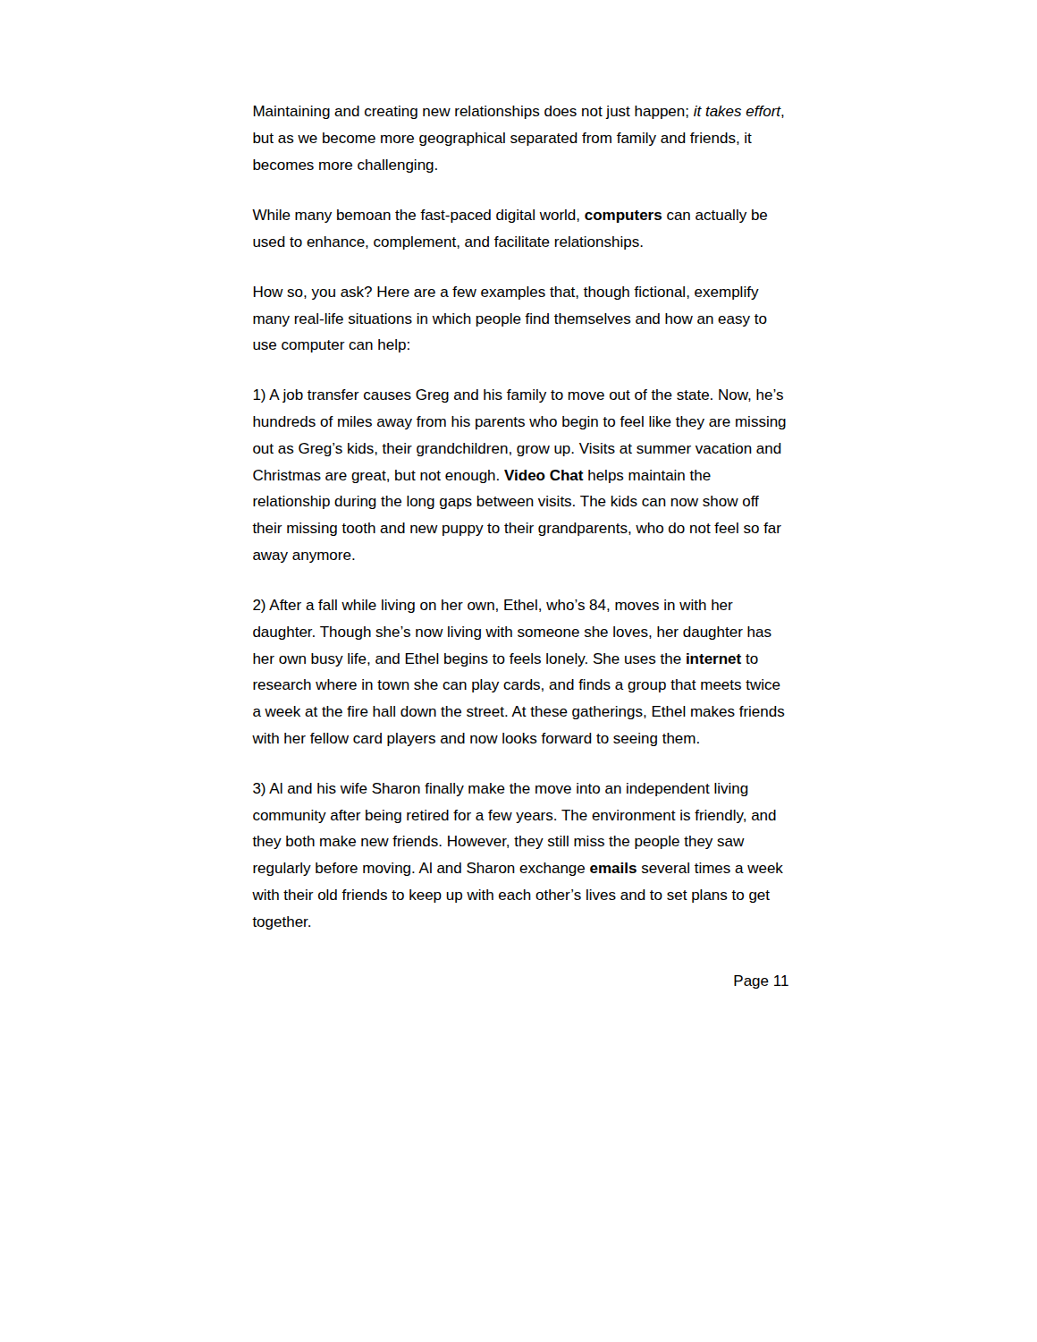Maintaining and creating new relationships does not just happen; it takes effort, but as we become more geographical separated from family and friends, it becomes more challenging.
While many bemoan the fast-paced digital world, computers can actually be used to enhance, complement, and facilitate relationships.
How so, you ask? Here are a few examples that, though fictional, exemplify many real-life situations in which people find themselves and how an easy to use computer can help:
1) A job transfer causes Greg and his family to move out of the state. Now, he’s hundreds of miles away from his parents who begin to feel like they are missing out as Greg’s kids, their grandchildren, grow up. Visits at summer vacation and Christmas are great, but not enough. Video Chat helps maintain the relationship during the long gaps between visits. The kids can now show off their missing tooth and new puppy to their grandparents, who do not feel so far away anymore.
2) After a fall while living on her own, Ethel, who’s 84, moves in with her daughter. Though she’s now living with someone she loves, her daughter has her own busy life, and Ethel begins to feels lonely. She uses the internet to research where in town she can play cards, and finds a group that meets twice a week at the fire hall down the street. At these gatherings, Ethel makes friends with her fellow card players and now looks forward to seeing them.
3) Al and his wife Sharon finally make the move into an independent living community after being retired for a few years. The environment is friendly, and they both make new friends. However, they still miss the people they saw regularly before moving. Al and Sharon exchange emails several times a week with their old friends to keep up with each other’s lives and to set plans to get together.
Page 11